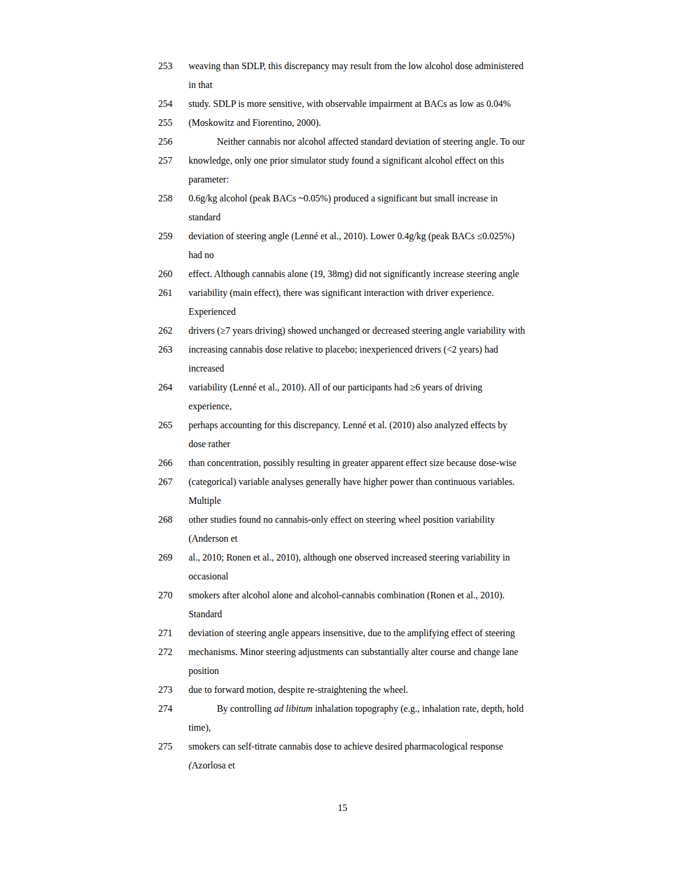weaving than SDLP, this discrepancy may result from the low alcohol dose administered in that
study. SDLP is more sensitive, with observable impairment at BACs as low as 0.04%
(Moskowitz and Fiorentino, 2000).
Neither cannabis nor alcohol affected standard deviation of steering angle. To our
knowledge, only one prior simulator study found a significant alcohol effect on this parameter:
0.6g/kg alcohol (peak BACs ~0.05%) produced a significant but small increase in standard
deviation of steering angle (Lenné et al., 2010). Lower 0.4g/kg (peak BACs ≤0.025%) had no
effect. Although cannabis alone (19, 38mg) did not significantly increase steering angle
variability (main effect), there was significant interaction with driver experience. Experienced
drivers (≥7 years driving) showed unchanged or decreased steering angle variability with
increasing cannabis dose relative to placebo; inexperienced drivers (<2 years) had increased
variability (Lenné et al., 2010). All of our participants had ≥6 years of driving experience,
perhaps accounting for this discrepancy. Lenné et al. (2010) also analyzed effects by dose rather
than concentration, possibly resulting in greater apparent effect size because dose-wise
(categorical) variable analyses generally have higher power than continuous variables. Multiple
other studies found no cannabis-only effect on steering wheel position variability (Anderson et
al., 2010; Ronen et al., 2010), although one observed increased steering variability in occasional
smokers after alcohol alone and alcohol-cannabis combination (Ronen et al., 2010). Standard
deviation of steering angle appears insensitive, due to the amplifying effect of steering
mechanisms. Minor steering adjustments can substantially alter course and change lane position
due to forward motion, despite re-straightening the wheel.
By controlling ad libitum inhalation topography (e.g., inhalation rate, depth, hold time),
smokers can self-titrate cannabis dose to achieve desired pharmacological response (Azorlosa et
15